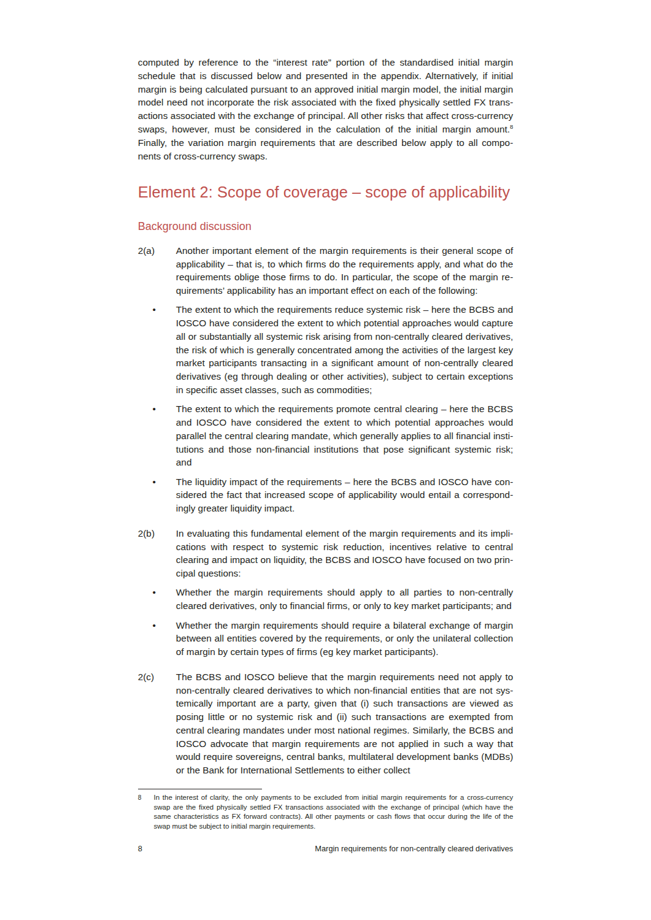computed by reference to the “interest rate” portion of the standardised initial margin schedule that is discussed below and presented in the appendix. Alternatively, if initial margin is being calculated pursuant to an approved initial margin model, the initial margin model need not incorporate the risk associated with the fixed physically settled FX transactions associated with the exchange of principal. All other risks that affect cross-currency swaps, however, must be considered in the calculation of the initial margin amount.8 Finally, the variation margin requirements that are described below apply to all components of cross-currency swaps.
Element 2: Scope of coverage – scope of applicability
Background discussion
2(a)
Another important element of the margin requirements is their general scope of applicability – that is, to which firms do the requirements apply, and what do the requirements oblige those firms to do. In particular, the scope of the margin requirements’ applicability has an important effect on each of the following:
•
The extent to which the requirements reduce systemic risk – here the BCBS and IOSCO have considered the extent to which potential approaches would capture all or substantially all systemic risk arising from non-centrally cleared derivatives, the risk of which is generally concentrated among the activities of the largest key market participants transacting in a significant amount of non-centrally cleared derivatives (eg through dealing or other activities), subject to certain exceptions in specific asset classes, such as commodities;
•
The extent to which the requirements promote central clearing – here the BCBS and IOSCO have considered the extent to which potential approaches would parallel the central clearing mandate, which generally applies to all financial institutions and those non-financial institutions that pose significant systemic risk; and
•
The liquidity impact of the requirements – here the BCBS and IOSCO have considered the fact that increased scope of applicability would entail a correspondingly greater liquidity impact.
2(b)
In evaluating this fundamental element of the margin requirements and its implications with respect to systemic risk reduction, incentives relative to central clearing and impact on liquidity, the BCBS and IOSCO have focused on two principal questions:
•
Whether the margin requirements should apply to all parties to non-centrally cleared derivatives, only to financial firms, or only to key market participants; and
•
Whether the margin requirements should require a bilateral exchange of margin between all entities covered by the requirements, or only the unilateral collection of margin by certain types of firms (eg key market participants).
2(c)
The BCBS and IOSCO believe that the margin requirements need not apply to non-centrally cleared derivatives to which non-financial entities that are not systemically important are a party, given that (i) such transactions are viewed as posing little or no systemic risk and (ii) such transactions are exempted from central clearing mandates under most national regimes. Similarly, the BCBS and IOSCO advocate that margin requirements are not applied in such a way that would require sovereigns, central banks, multilateral development banks (MDBs) or the Bank for International Settlements to either collect
8
In the interest of clarity, the only payments to be excluded from initial margin requirements for a cross-currency swap are the fixed physically settled FX transactions associated with the exchange of principal (which have the same characteristics as FX forward contracts). All other payments or cash flows that occur during the life of the swap must be subject to initial margin requirements.
8
Margin requirements for non-centrally cleared derivatives